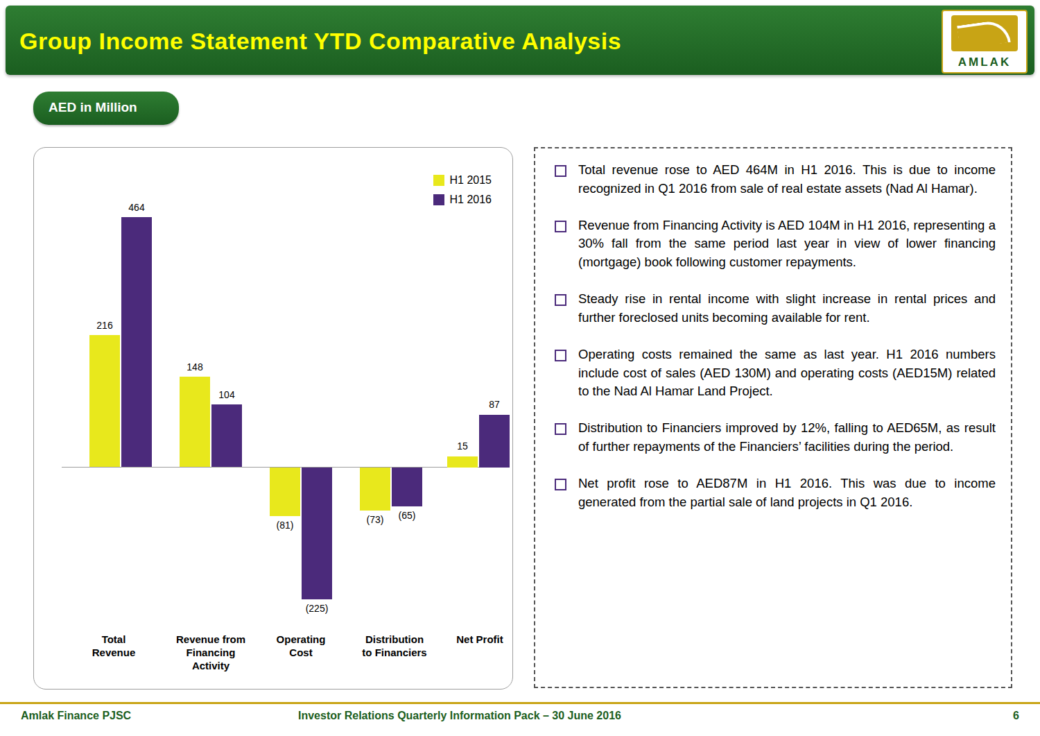Group Income Statement YTD Comparative Analysis
AMLAK
AED in Million
H1 2015
H1 2016
216
464
Total
Revenue
148
104
Revenue from
Financing
Activity
(81)
(225)
Operating
Cost
(73)
(65)
Distribution
to Financiers
15
87
Net Profit
Total revenue rose to AED 464M in H1 2016. This is due to income recognized in Q1 2016 from sale of real estate assets (Nad Al Hamar).
Revenue from Financing Activity is AED 104M in H1 2016, representing a 30% fall from the same period last year in view of lower financing (mortgage) book following customer repayments.
Steady rise in rental income with slight increase in rental prices and further foreclosed units becoming available for rent.
Operating costs remained the same as last year. H1 2016 numbers include cost of sales (AED 130M) and operating costs (AED15M) related to the Nad Al Hamar Land Project.
Distribution to Financiers improved by 12%, falling to AED65M, as result of further repayments of the Financiers’ facilities during the period.
Net profit rose to AED87M in H1 2016. This was due to income generated from the partial sale of land projects in Q1 2016.
Amlak Finance PJSC
Investor Relations Quarterly Information Pack – 30 June 2016
6